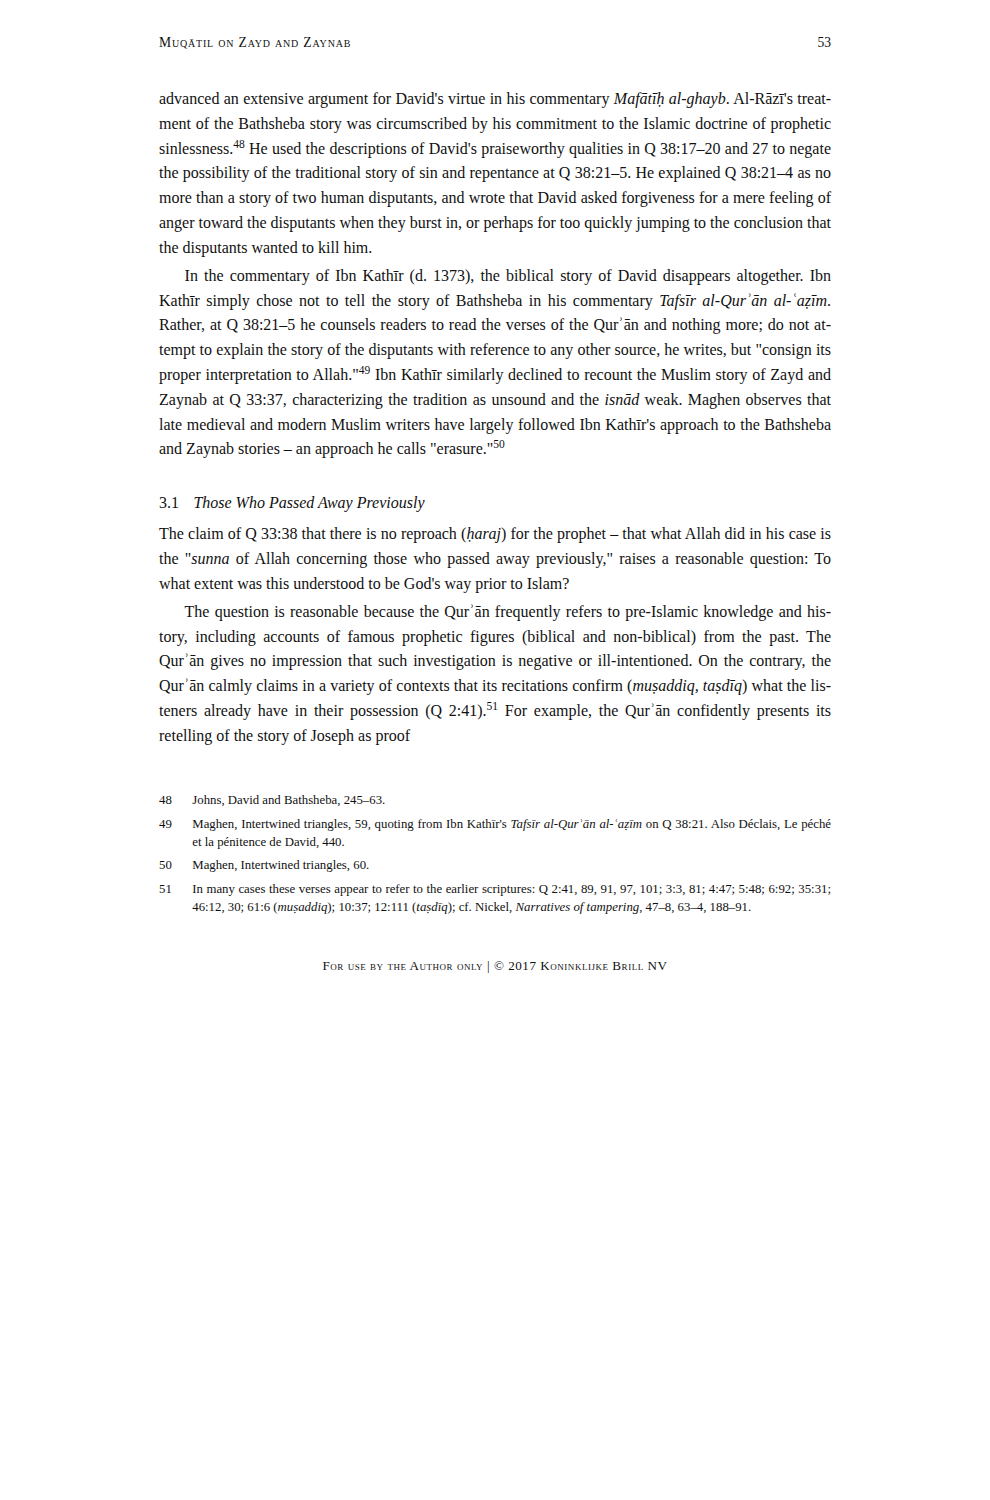Muqātil on Zayd and Zaynab 53
advanced an extensive argument for David's virtue in his commentary Mafātīḥ al-ghayb. Al-Rāzī's treatment of the Bathsheba story was circumscribed by his commitment to the Islamic doctrine of prophetic sinlessness.48 He used the descriptions of David's praiseworthy qualities in Q 38:17–20 and 27 to negate the possibility of the traditional story of sin and repentance at Q 38:21–5. He explained Q 38:21–4 as no more than a story of two human disputants, and wrote that David asked forgiveness for a mere feeling of anger toward the disputants when they burst in, or perhaps for too quickly jumping to the conclusion that the disputants wanted to kill him.
In the commentary of Ibn Kathīr (d. 1373), the biblical story of David disappears altogether. Ibn Kathīr simply chose not to tell the story of Bathsheba in his commentary Tafsīr al-Qurʾān al-ʿaẓīm. Rather, at Q 38:21–5 he counsels readers to read the verses of the Qurʾān and nothing more; do not attempt to explain the story of the disputants with reference to any other source, he writes, but "consign its proper interpretation to Allah."49 Ibn Kathīr similarly declined to recount the Muslim story of Zayd and Zaynab at Q 33:37, characterizing the tradition as unsound and the isnād weak. Maghen observes that late medieval and modern Muslim writers have largely followed Ibn Kathīr's approach to the Bathsheba and Zaynab stories – an approach he calls "erasure."50
3.1 Those Who Passed Away Previously
The claim of Q 33:38 that there is no reproach (ḥaraj) for the prophet – that what Allah did in his case is the "sunna of Allah concerning those who passed away previously," raises a reasonable question: To what extent was this understood to be God's way prior to Islam?
The question is reasonable because the Qurʾān frequently refers to pre-Islamic knowledge and history, including accounts of famous prophetic figures (biblical and non-biblical) from the past. The Qurʾān gives no impression that such investigation is negative or ill-intentioned. On the contrary, the Qurʾān calmly claims in a variety of contexts that its recitations confirm (muṣaddiq, taṣdīq) what the listeners already have in their possession (Q 2:41).51 For example, the Qurʾān confidently presents its retelling of the story of Joseph as proof
Johns, David and Bathsheba, 245–63.
Maghen, Intertwined triangles, 59, quoting from Ibn Kathīr's Tafsīr al-Qurʾān al-ʿaẓīm on Q 38:21. Also Déclais, Le péché et la pénitence de David, 440.
Maghen, Intertwined triangles, 60.
In many cases these verses appear to refer to the earlier scriptures: Q 2:41, 89, 91, 97, 101; 3:3, 81; 4:47; 5:48; 6:92; 35:31; 46:12, 30; 61:6 (muṣaddiq); 10:37; 12:111 (taṣdīq); cf. Nickel, Narratives of tampering, 47–8, 63–4, 188–91.
For use by the Author only | © 2017 Koninklijke Brill NV